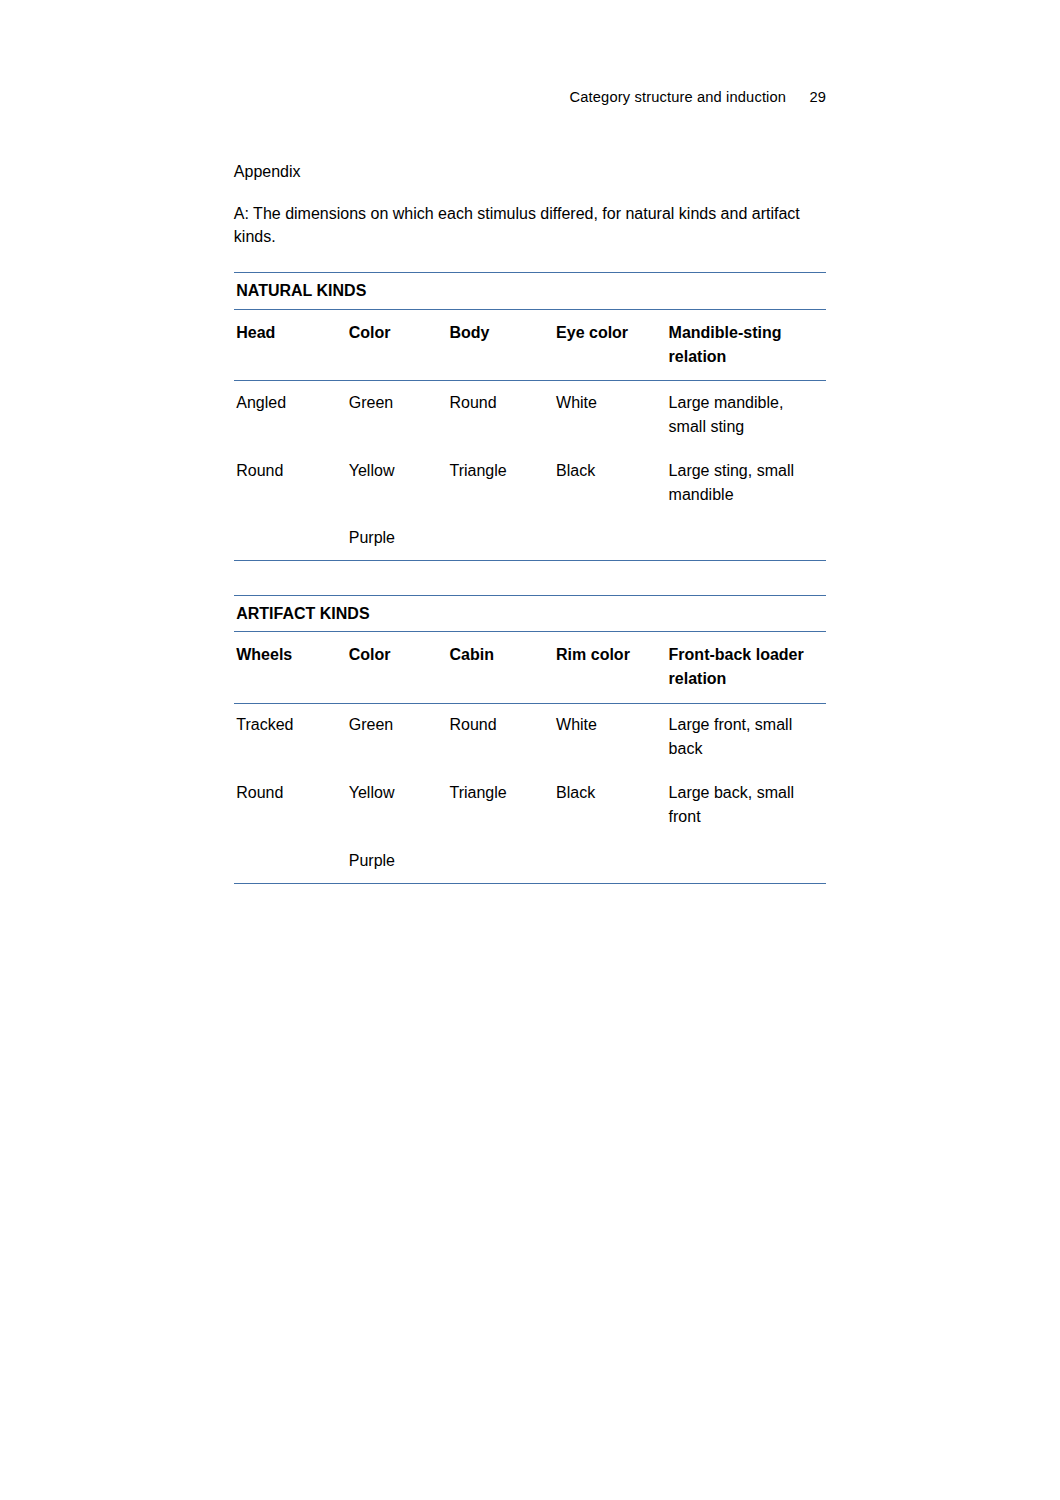Category structure and induction29
Appendix
A: The dimensions on which each stimulus differed, for natural kinds and artifact kinds.
NATURAL KINDS
| Head | Color | Body | Eye color | Mandible-sting relation |
| --- | --- | --- | --- | --- |
| Angled | Green | Round | White | Large mandible, small sting |
| Round | Yellow | Triangle | Black | Large sting, small mandible |
| | Purple | | | |
ARTIFACT KINDS
| Wheels | Color | Cabin | Rim color | Front-back loader relation |
| --- | --- | --- | --- | --- |
| Tracked | Green | Round | White | Large front, small back |
| Round | Yellow | Triangle | Black | Large back, small front |
| | Purple | | | |